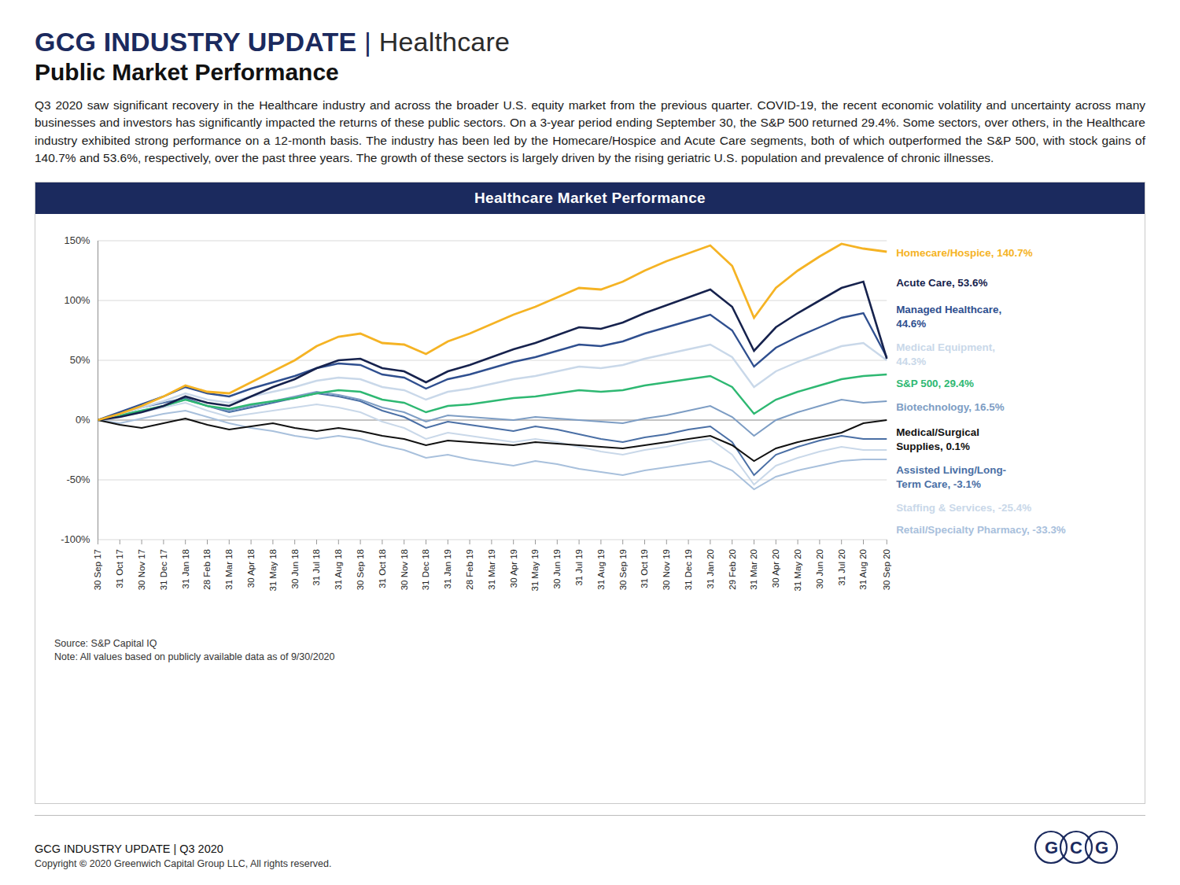GCG INDUSTRY UPDATE | Healthcare
Public Market Performance
Q3 2020 saw significant recovery in the Healthcare industry and across the broader U.S. equity market from the previous quarter. COVID-19, the recent economic volatility and uncertainty across many businesses and investors has significantly impacted the returns of these public sectors. On a 3-year period ending September 30, the S&P 500 returned 29.4%. Some sectors, over others, in the Healthcare industry exhibited strong performance on a 12-month basis. The industry has been led by the Homecare/Hospice and Acute Care segments, both of which outperformed the S&P 500, with stock gains of 140.7% and 53.6%, respectively, over the past three years. The growth of these sectors is largely driven by the rising geriatric U.S. population and prevalence of chronic illnesses.
Healthcare Market Performance
150% 100% 50% 0% -50% -100% 30 Sep 17 31 Oct 17 30 Nov 17 31 Dec 17 31 Jan 18 28 Feb 18 31 Mar 18 30 Apr 18 31 May 18 30 Jun 18 31 Jul 18 31 Aug 18 30 Sep 18 31 Oct 18 30 Nov 18 31 Dec 18 31 Jan 19 28 Feb 19 31 Mar 19 30 Apr 19 31 May 19 30 Jun 19 31 Jul 19 31 Aug 19 30 Sep 19 31 Oct 19 30 Nov 19 31 Dec 19 31 Jan 20 29 Feb 20 31 Mar 20 30 Apr 20 31 May 20 30 Jun 20 31 Jul 20 31 Aug 20 30 Sep 20 Homecare/Hospice, 140.7% Acute Care, 53.6% Managed Healthcare, 44.6% Medical Equipment, 44.3% S&P 500, 29.4% Biotechnology, 16.5% Medical/Surgical Supplies, 0.1% Assisted Living/Long- Term Care, -3.1% Staffing & Services, -25.4% Retail/Specialty Pharmacy, -33.3%
Source: S&P Capital IQ
Note: All values based on publicly available data as of 9/30/2020
GCG INDUSTRY UPDATE | Q3 2020
Copyright © 2020 Greenwich Capital Group LLC, All rights reserved.
G C G